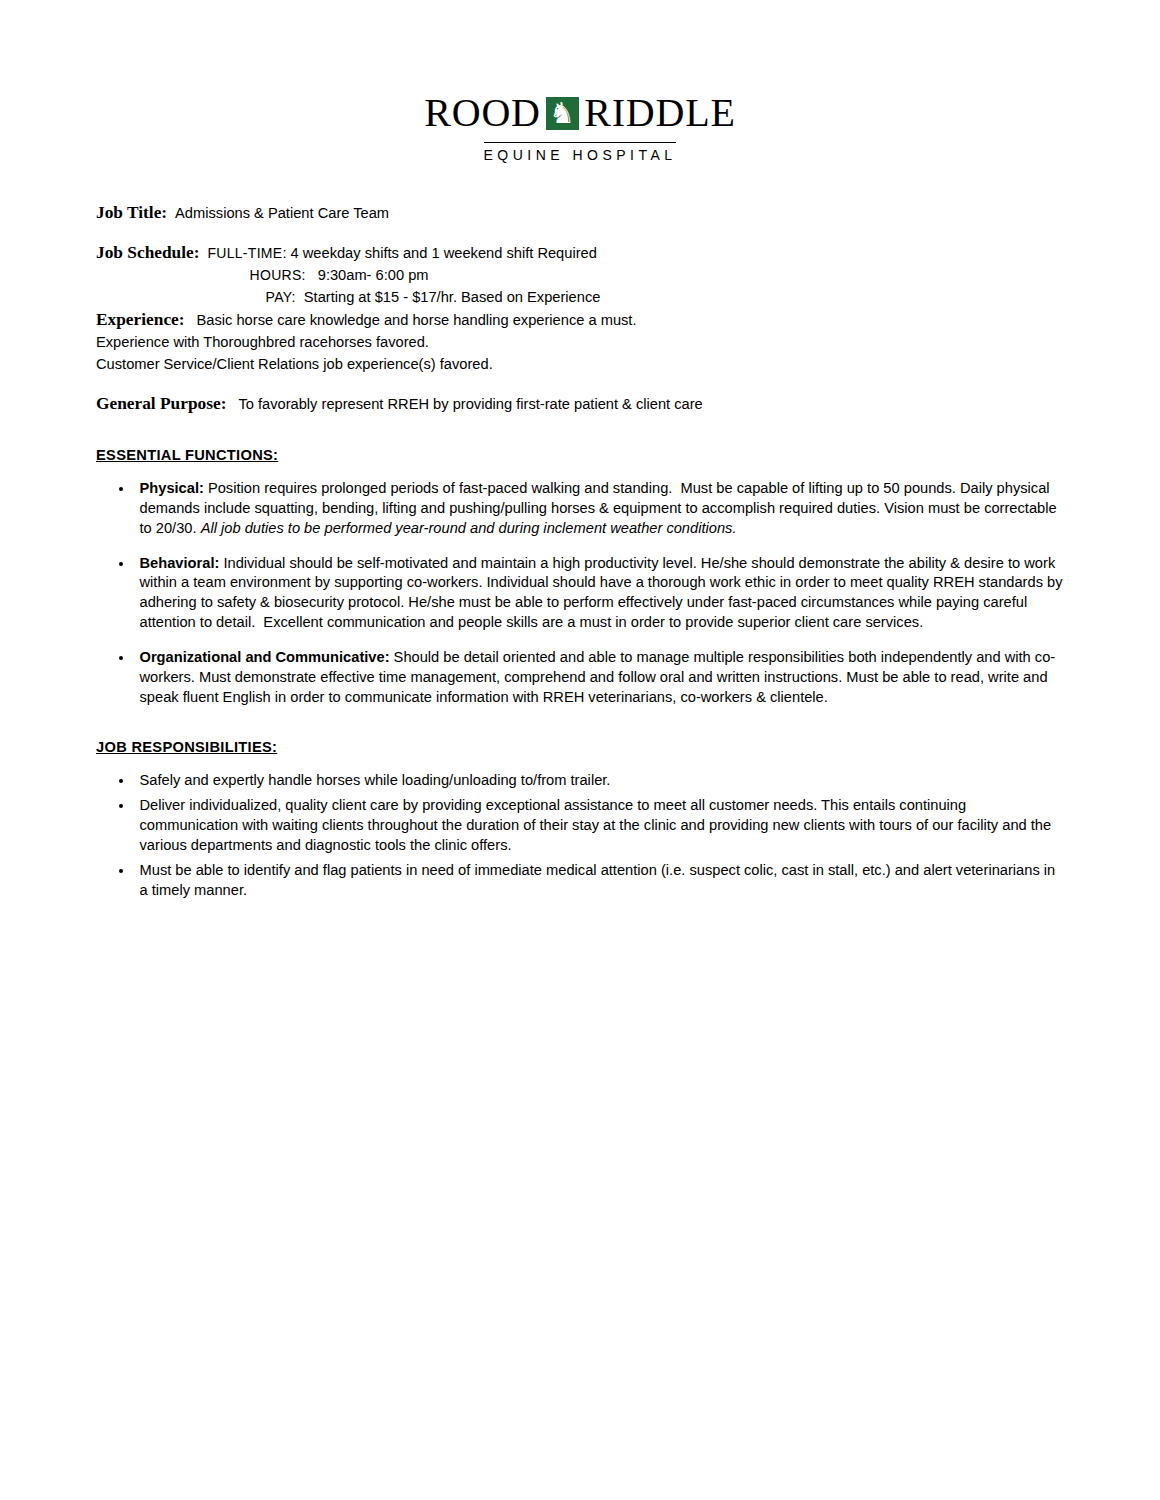ROOD♞RIDDLE
EQUINE HOSPITAL
Job Title: Admissions & Patient Care Team
Job Schedule: FULL-TIME: 4 weekday shifts and 1 weekend shift Required
HOURS: 9:30am- 6:00 pm
PAY: Starting at $15 - $17/hr. Based on Experience
Experience: Basic horse care knowledge and horse handling experience a must.
Experience with Thoroughbred racehorses favored.
Customer Service/Client Relations job experience(s) favored.
General Purpose: To favorably represent RREH by providing first-rate patient & client care
ESSENTIAL FUNCTIONS:
Physical: Position requires prolonged periods of fast-paced walking and standing. Must be capable of lifting up to 50 pounds. Daily physical demands include squatting, bending, lifting and pushing/pulling horses & equipment to accomplish required duties. Vision must be correctable to 20/30. All job duties to be performed year-round and during inclement weather conditions.
Behavioral: Individual should be self-motivated and maintain a high productivity level. He/she should demonstrate the ability & desire to work within a team environment by supporting co-workers. Individual should have a thorough work ethic in order to meet quality RREH standards by adhering to safety & biosecurity protocol. He/she must be able to perform effectively under fast-paced circumstances while paying careful attention to detail. Excellent communication and people skills are a must in order to provide superior client care services.
Organizational and Communicative: Should be detail oriented and able to manage multiple responsibilities both independently and with co-workers. Must demonstrate effective time management, comprehend and follow oral and written instructions. Must be able to read, write and speak fluent English in order to communicate information with RREH veterinarians, co-workers & clientele.
JOB RESPONSIBILITIES:
Safely and expertly handle horses while loading/unloading to/from trailer.
Deliver individualized, quality client care by providing exceptional assistance to meet all customer needs. This entails continuing communication with waiting clients throughout the duration of their stay at the clinic and providing new clients with tours of our facility and the various departments and diagnostic tools the clinic offers.
Must be able to identify and flag patients in need of immediate medical attention (i.e. suspect colic, cast in stall, etc.) and alert veterinarians in a timely manner.